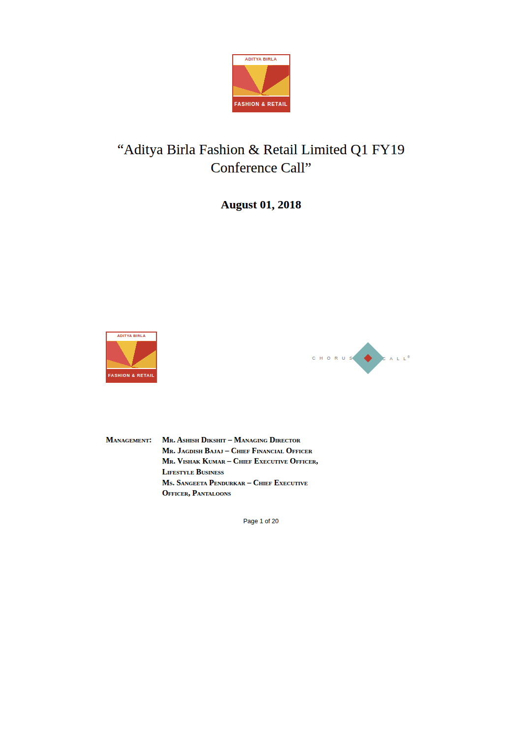ADITYA BIRLA
FASHION & RETAIL
“Aditya Birla Fashion & Retail Limited Q1 FY19 Conference Call”
August 01, 2018
ADITYA BIRLA
FASHION & RETAIL
C H O R U S C A L L®
Management:
Mr. Ashish Dikshit – Managing Director
Mr. Jagdish Bajaj – Chief Financial Officer
Mr. Vishak Kumar – Chief Executive Officer,
Lifestyle Business
Ms. Sangeeta Pendurkar – Chief Executive
Officer, Pantaloons
Page 1 of 20